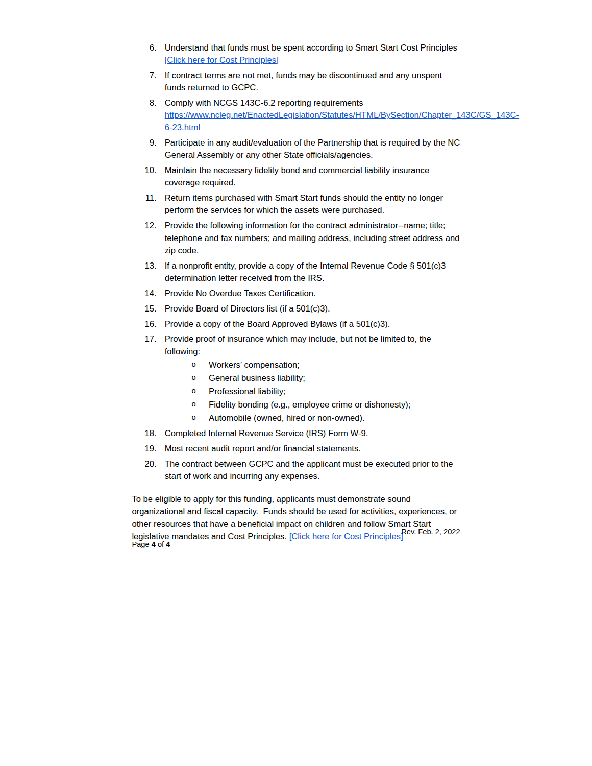Understand that funds must be spent according to Smart Start Cost Principles [Click here for Cost Principles]
If contract terms are not met, funds may be discontinued and any unspent funds returned to GCPC.
Comply with NCGS 143C-6.2 reporting requirements https://www.ncleg.net/EnactedLegislation/Statutes/HTML/BySection/Chapter_143C/GS_143C-6-23.html
Participate in any audit/evaluation of the Partnership that is required by the NC General Assembly or any other State officials/agencies.
Maintain the necessary fidelity bond and commercial liability insurance coverage required.
Return items purchased with Smart Start funds should the entity no longer perform the services for which the assets were purchased.
Provide the following information for the contract administrator--name; title; telephone and fax numbers; and mailing address, including street address and zip code.
If a nonprofit entity, provide a copy of the Internal Revenue Code § 501(c)3 determination letter received from the IRS.
Provide No Overdue Taxes Certification.
Provide Board of Directors list (if a 501(c)3).
Provide a copy of the Board Approved Bylaws (if a 501(c)3).
Provide proof of insurance which may include, but not be limited to, the following:
Workers’ compensation;
General business liability;
Professional liability;
Fidelity bonding (e.g., employee crime or dishonesty);
Automobile (owned, hired or non-owned).
Completed Internal Revenue Service (IRS) Form W-9.
Most recent audit report and/or financial statements.
The contract between GCPC and the applicant must be executed prior to the start of work and incurring any expenses.
To be eligible to apply for this funding, applicants must demonstrate sound organizational and fiscal capacity. Funds should be used for activities, experiences, or other resources that have a beneficial impact on children and follow Smart Start legislative mandates and Cost Principles. [Click here for Cost Principles]
Rev. Feb. 2, 2022
Page 4 of 4